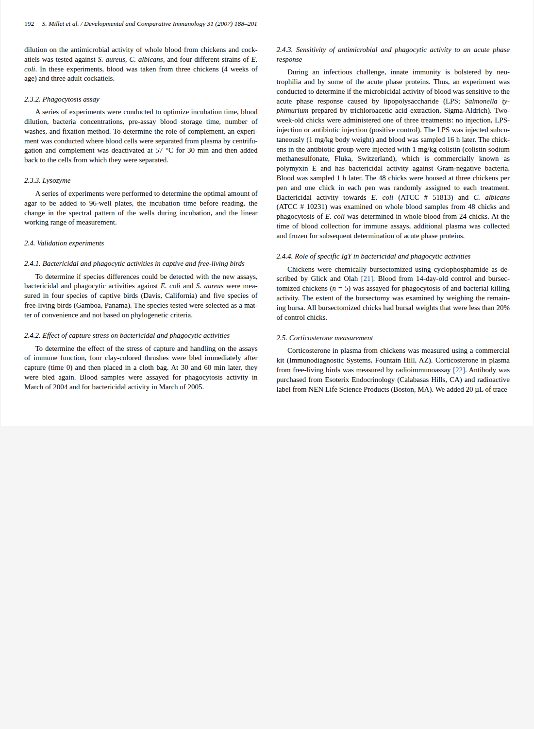192 S. Millet et al. / Developmental and Comparative Immunology 31 (2007) 188–201
dilution on the antimicrobial activity of whole blood from chickens and cockatiels was tested against S. aureus, C. albicans, and four different strains of E. coli. In these experiments, blood was taken from three chickens (4 weeks of age) and three adult cockatiels.
2.3.2. Phagocytosis assay
A series of experiments were conducted to optimize incubation time, blood dilution, bacteria concentrations, pre-assay blood storage time, number of washes, and fixation method. To determine the role of complement, an experiment was conducted where blood cells were separated from plasma by centrifugation and complement was deactivated at 57 °C for 30 min and then added back to the cells from which they were separated.
2.3.3. Lysozyme
A series of experiments were performed to determine the optimal amount of agar to be added to 96-well plates, the incubation time before reading, the change in the spectral pattern of the wells during incubation, and the linear working range of measurement.
2.4. Validation experiments
2.4.1. Bactericidal and phagocytic activities in captive and free-living birds
To determine if species differences could be detected with the new assays, bactericidal and phagocytic activities against E. coli and S. aureus were measured in four species of captive birds (Davis, California) and five species of free-living birds (Gamboa, Panama). The species tested were selected as a matter of convenience and not based on phylogenetic criteria.
2.4.2. Effect of capture stress on bactericidal and phagocytic activities
To determine the effect of the stress of capture and handling on the assays of immune function, four clay-colored thrushes were bled immediately after capture (time 0) and then placed in a cloth bag. At 30 and 60 min later, they were bled again. Blood samples were assayed for phagocytosis activity in March of 2004 and for bactericidal activity in March of 2005.
2.4.3. Sensitivity of antimicrobial and phagocytic activity to an acute phase response
During an infectious challenge, innate immunity is bolstered by neutrophilia and by some of the acute phase proteins. Thus, an experiment was conducted to determine if the microbicidal activity of blood was sensitive to the acute phase response caused by lipopolysaccharide (LPS; Salmonella typhimurium prepared by trichloroacetic acid extraction, Sigma-Aldrich). Two-week-old chicks were administered one of three treatments: no injection, LPS-injection or antibiotic injection (positive control). The LPS was injected subcutaneously (1 mg/kg body weight) and blood was sampled 16 h later. The chickens in the antibiotic group were injected with 1 mg/kg colistin (colistin sodium methanesulfonate, Fluka, Switzerland), which is commercially known as polymyxin E and has bactericidal activity against Gram-negative bacteria. Blood was sampled 1 h later. The 48 chicks were housed at three chickens per pen and one chick in each pen was randomly assigned to each treatment. Bactericidal activity towards E. coli (ATCC # 51813) and C. albicans (ATCC # 10231) was examined on whole blood samples from 48 chicks and phagocytosis of E. coli was determined in whole blood from 24 chicks. At the time of blood collection for immune assays, additional plasma was collected and frozen for subsequent determination of acute phase proteins.
2.4.4. Role of specific IgY in bactericidal and phagocytic activities
Chickens were chemically bursectomized using cyclophosphamide as described by Glick and Olah [21]. Blood from 14-day-old control and bursectomized chickens (n = 5) was assayed for phagocytosis of and bacterial killing activity. The extent of the bursectomy was examined by weighing the remaining bursa. All bursectomized chicks had bursal weights that were less than 20% of control chicks.
2.5. Corticosterone measurement
Corticosterone in plasma from chickens was measured using a commercial kit (Immunodiagnostic Systems, Fountain Hill, AZ). Corticosterone in plasma from free-living birds was measured by radioimmunoassay [22]. Antibody was purchased from Esoterix Endocrinology (Calabasas Hills, CA) and radioactive label from NEN Life Science Products (Boston, MA). We added 20 µL of trace